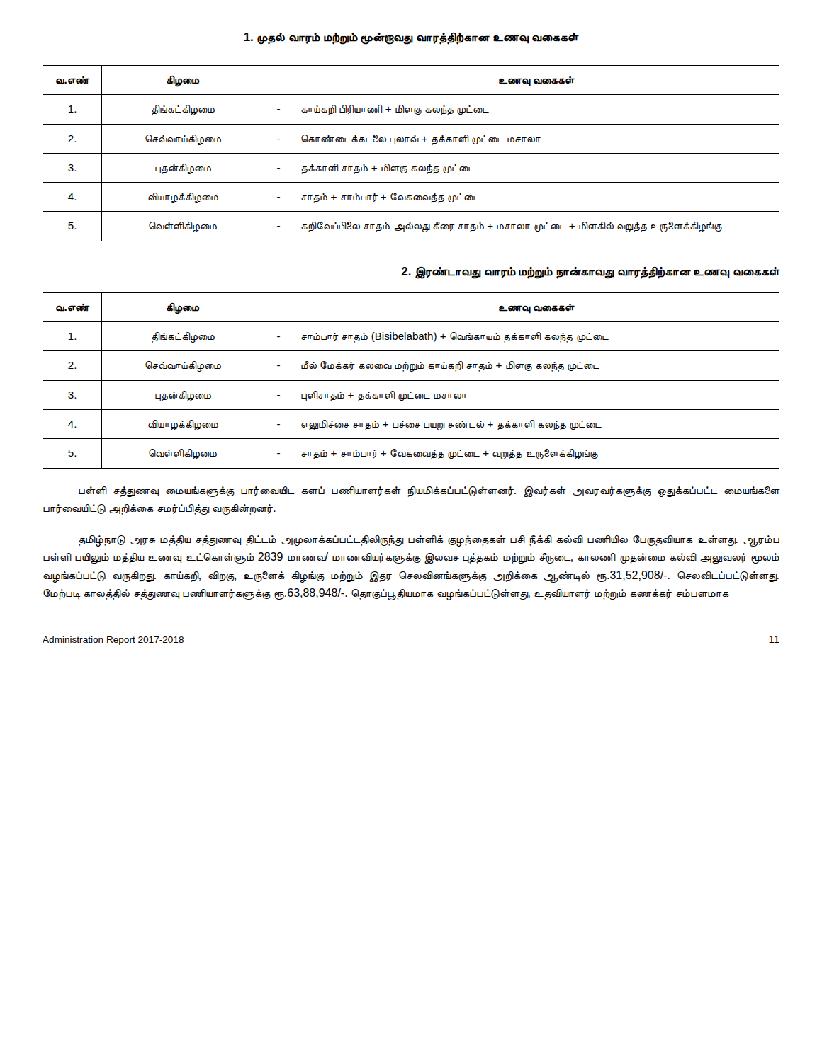1. முதல் வாரம் மற்றும் மூன்றாவது வாரத்திற்கான உணவு வகைகள்
| வ.எண் | கிழமை | | உணவு வகைகள் |
| --- | --- | --- | --- |
| 1. | திங்கட்கிழமை | - | காய்கறி பிரியாணி + மிளகு கலந்த முட்டை |
| 2. | செவ்வாய்கிழமை | - | கொண்டைக்கடலை புலாவ் + தக்காளி முட்டை மசாலா |
| 3. | புதன்கிழமை | - | தக்காளி சாதம் + மிளகு கலந்த முட்டை |
| 4. | வியாழக்கிழமை | - | சாதம் + சாம்பார் + வேகவைத்த முட்டை |
| 5. | வெள்ளிகிழமை | - | கறிவேப்பிலை சாதம் அல்லது கீரை சாதம் + மசாலா முட்டை + மிளகில் வறுத்த உருளைக்கிழங்கு |
2. இரண்டாவது வாரம் மற்றும் நான்காவது வாரத்திற்கான உணவு வகைகள்
| வ.எண் | கிழமை | | உணவு வகைகள் |
| --- | --- | --- | --- |
| 1. | திங்கட்கிழமை | - | சாம்பார் சாதம் (Bisibelabath) + வெங்காயம் தக்காளி கலந்த முட்டை |
| 2. | செவ்வாய்கிழமை | - | மீல் மேக்கர் கலவை மற்றும் காய்கறி சாதம் + மிளகு கலந்த முட்டை |
| 3. | புதன்கிழமை | - | புளிசாதம் + தக்காளி முட்டை மசாலா |
| 4. | வியாழக்கிழமை | - | எலுமிச்சை சாதம் + பச்சை பயறு சுண்டல் + தக்காளி கலந்த முட்டை |
| 5. | வெள்ளிகிழமை | - | சாதம் + சாம்பார் + வேகவைத்த முட்டை + வறுத்த உருளைக்கிழங்கு |
பள்ளி சத்துணவு மையங்களுக்கு பார்வையிட களப் பணியாளர்கள் நியமிக்கப்பட்டுள்ளனர். இவர்கள் அவரவர்களுக்கு ஒதுக்கப்பட்ட மையங்களை பார்வையிட்டு அறிக்கை சமர்ப்பித்து வருகின்றனர்.
தமிழ்நாடு அரசு மத்திய சத்துணவு திட்டம் அமுலாக்கப்பட்டதிலிருந்து பள்ளிக் குழந்தைகள் பசி நீக்கி கல்வி பணியில பேருதவியாக உள்ளது. ஆரம்ப பள்ளி பயிலும் மத்திய உணவு உட்கொள்ளும் 2839 மாணவ/ மாணவியர்களுக்கு இலவச புத்தகம் மற்றும் சீருடை, காலணி முதன்மை கல்வி அலுவலர் மூலம் வழங்கப்பட்டு வருகிறது. காய்கறி, விறகு, உருளைக் கிழங்கு மற்றும் இதர செலவினங்களுக்கு அறிக்கை ஆண்டில் ரூ.31,52,908/-. செலவிடப்பட்டுள்ளது. மேற்படி காலத்தில் சத்துணவு பணியாளர்களுக்கு ரூ.63,88,948/-. தொகுப்பூதியமாக வழங்கப்பட்டுள்ளது, உதவியாளர் மற்றும் கணக்கர் சம்பளமாக
Administration Report 2017-2018 11